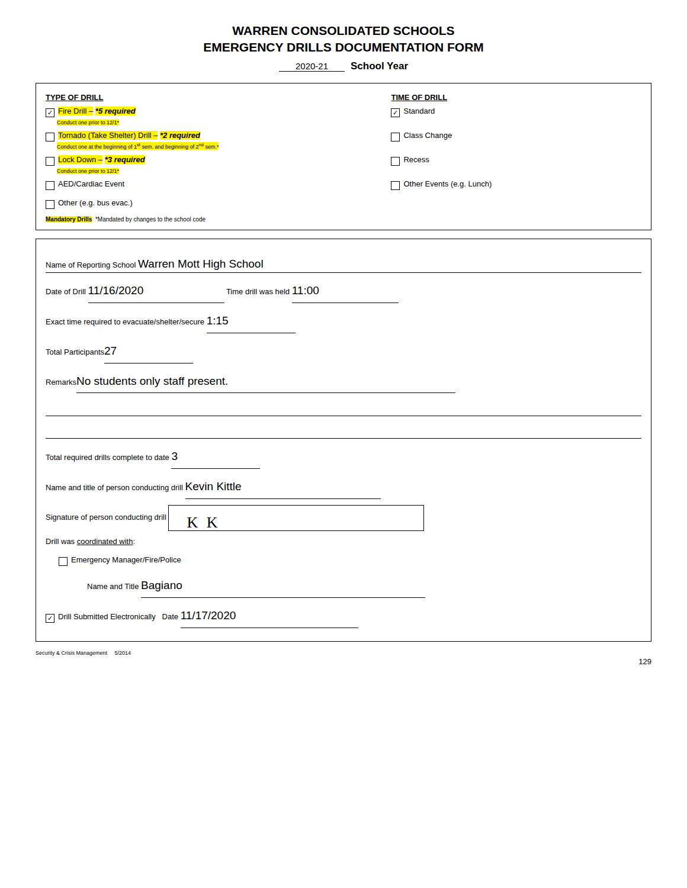WARREN CONSOLIDATED SCHOOLS
EMERGENCY DRILLS DOCUMENTATION FORM
2020-21 School Year
| TYPE OF DRILL | TIME OF DRILL |
| ✓ Fire Drill – *5 required Conduct one prior to 12/1* | ✓ Standard |
| Tornado (Take Shelter) Drill – *2 required Conduct one at the beginning of 1 st sem. and beginning of 2 nd sem.* | Class Change |
| Lock Down – *3 required Conduct one prior to 12/1* | Recess |
| AED/Cardiac Event | Other Events (e.g. Lunch) |
| Other (e.g. bus evac.) | |
Mandatory Drills *Mandated by changes to the school code
Name of Reporting School Warren Mott High School
Date of Drill 11/16/2020 Time drill was held 11:00
Exact time required to evacuate/shelter/secure 1:15
Total Participants27
RemarksNo students only staff present.
Total required drills complete to date 3
Name and title of person conducting drill Kevin Kittle
Signature of person conducting drill K K
Drill was coordinated with:
Emergency Manager/Fire/Police
Name and Title Bagiano
✓Drill Submitted Electronically Date 11/17/2020
Security & Crisis Management 5/2014
129